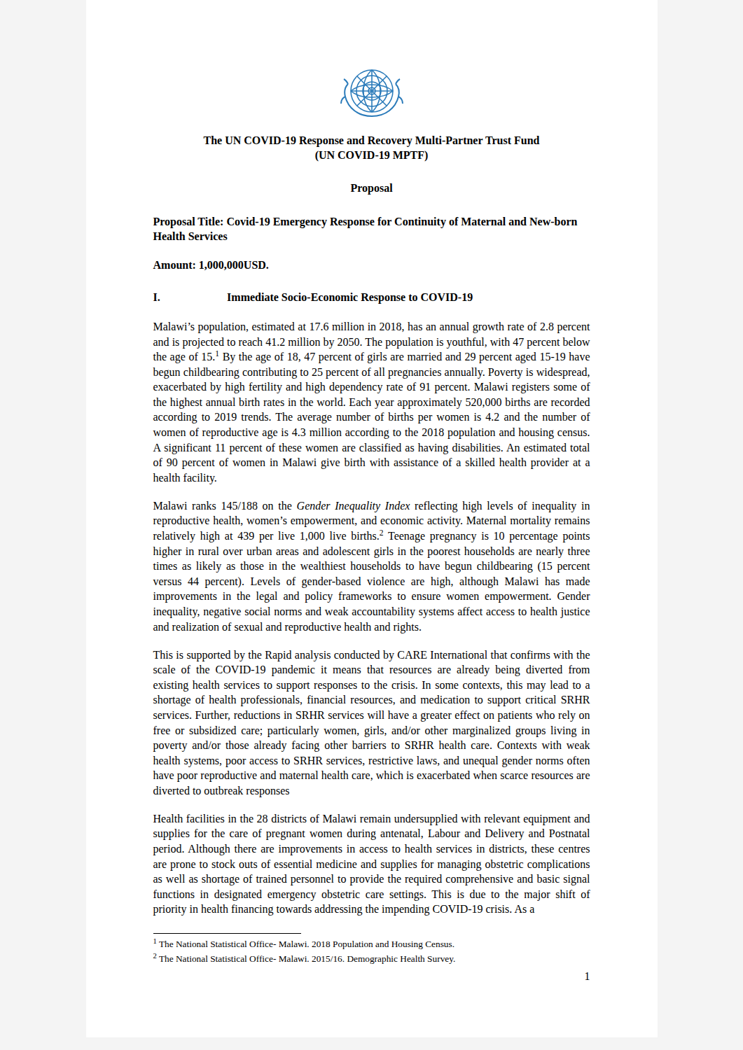The UN COVID-19 Response and Recovery Multi-Partner Trust Fund (UN COVID-19 MPTF)
Proposal
Proposal Title: Covid-19 Emergency Response for Continuity of Maternal and New-born Health Services
Amount: 1,000,000USD.
I. Immediate Socio-Economic Response to COVID-19
Malawi’s population, estimated at 17.6 million in 2018, has an annual growth rate of 2.8 percent and is projected to reach 41.2 million by 2050. The population is youthful, with 47 percent below the age of 15.1 By the age of 18, 47 percent of girls are married and 29 percent aged 15-19 have begun childbearing contributing to 25 percent of all pregnancies annually. Poverty is widespread, exacerbated by high fertility and high dependency rate of 91 percent. Malawi registers some of the highest annual birth rates in the world. Each year approximately 520,000 births are recorded according to 2019 trends. The average number of births per women is 4.2 and the number of women of reproductive age is 4.3 million according to the 2018 population and housing census. A significant 11 percent of these women are classified as having disabilities. An estimated total of 90 percent of women in Malawi give birth with assistance of a skilled health provider at a health facility.
Malawi ranks 145/188 on the Gender Inequality Index reflecting high levels of inequality in reproductive health, women’s empowerment, and economic activity. Maternal mortality remains relatively high at 439 per live 1,000 live births.2 Teenage pregnancy is 10 percentage points higher in rural over urban areas and adolescent girls in the poorest households are nearly three times as likely as those in the wealthiest households to have begun childbearing (15 percent versus 44 percent). Levels of gender-based violence are high, although Malawi has made improvements in the legal and policy frameworks to ensure women empowerment. Gender inequality, negative social norms and weak accountability systems affect access to health justice and realization of sexual and reproductive health and rights.
This is supported by the Rapid analysis conducted by CARE International that confirms with the scale of the COVID-19 pandemic it means that resources are already being diverted from existing health services to support responses to the crisis. In some contexts, this may lead to a shortage of health professionals, financial resources, and medication to support critical SRHR services. Further, reductions in SRHR services will have a greater effect on patients who rely on free or subsidized care; particularly women, girls, and/or other marginalized groups living in poverty and/or those already facing other barriers to SRHR health care. Contexts with weak health systems, poor access to SRHR services, restrictive laws, and unequal gender norms often have poor reproductive and maternal health care, which is exacerbated when scarce resources are diverted to outbreak responses
Health facilities in the 28 districts of Malawi remain undersupplied with relevant equipment and supplies for the care of pregnant women during antenatal, Labour and Delivery and Postnatal period. Although there are improvements in access to health services in districts, these centres are prone to stock outs of essential medicine and supplies for managing obstetric complications as well as shortage of trained personnel to provide the required comprehensive and basic signal functions in designated emergency obstetric care settings. This is due to the major shift of priority in health financing towards addressing the impending COVID-19 crisis. As a
1 The National Statistical Office- Malawi. 2018 Population and Housing Census.
2 The National Statistical Office- Malawi. 2015/16. Demographic Health Survey.
1